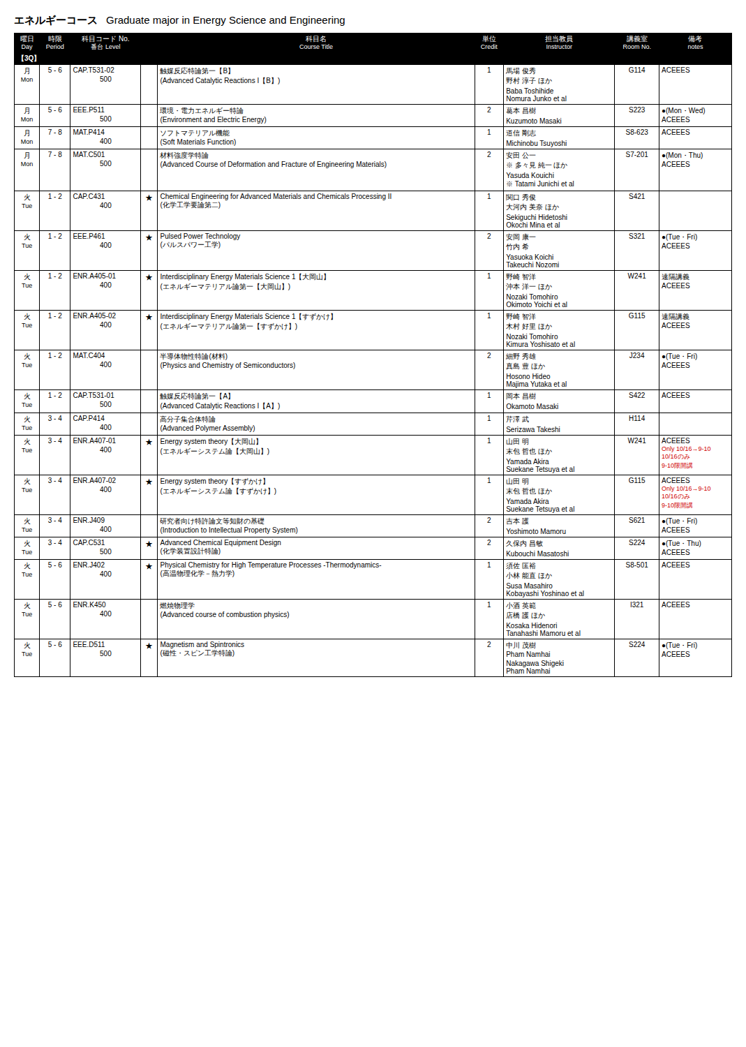エネルギーコース Graduate major in Energy Science and Engineering
| 曜日 Day | 時限 Period | 科目コード No. 番台 Level | | 科目名 Course Title | 単位 Credit | 担当教員 Instructor | 講義室 Room No. | 備考 notes |
| --- | --- | --- | --- | --- | --- | --- | --- | --- |
| 【3Q】 |
| 月 Mon | 5 - 6 | CAP.T531-02 500 | | 触媒反応特論第一【B】 (Advanced Catalytic Reactions I【B】) | 1 | 馬場 俊秀 野村 淳子 ほか Baba Toshihide Nomura Junko et al | G114 | ACEEES |
| 月 Mon | 5 - 6 | EEE.P511 500 | | 環境・電力エネルギー特論 (Environment and Electric Energy) | 2 | 葛本 昌樹 Kuzumoto Masaki | S223 | ●(Mon・Wed) ACEEES |
| 月 Mon | 7 - 8 | MAT.P414 400 | | ソフトマテリアル機能 (Soft Materials Function) | 1 | 道信 剛志 Michinobu Tsuyoshi | S8-623 | ACEEES |
| 月 Mon | 7 - 8 | MAT.C501 500 | | 材料強度学特論 (Advanced Course of Deformation and Fracture of Engineering Materials) | 2 | 安田 公一 ※ 多々見 純一 ほか Yasuda Kouichi ※ Tatami Junichi et al | S7-201 | ●(Mon・Thu) ACEEES |
| 火 Tue | 1 - 2 | CAP.C431 400 | ★ | Chemical Engineering for Advanced Materials and Chemicals Processing II (化学工学要論第二) | 1 | 関口 秀俊 大河内 美奈 ほか Sekiguchi Hidetoshi Okochi Mina et al | S421 | |
| 火 Tue | 1 - 2 | EEE.P461 400 | ★ | Pulsed Power Technology (パルスパワー工学) | 2 | 安岡 康一 竹内 希 Yasuoka Koichi Takeuchi Nozomi | S321 | ●(Tue・Fri) ACEEES |
| 火 Tue | 1 - 2 | ENR.A405-01 400 | ★ | Interdisciplinary Energy Materials Science 1【大岡山】 (エネルギーマテリアル論第一【大岡山】) | 1 | 野崎 智洋 沖本 洋一 ほか Nozaki Tomohiro Okimoto Yoichi et al | W241 | 遠隔講義 ACEEES |
| 火 Tue | 1 - 2 | ENR.A405-02 400 | ★ | Interdisciplinary Energy Materials Science 1【すずかけ】 (エネルギーマテリアル論第一【すずかけ】) | 1 | 野崎 智洋 木村 好里 ほか Nozaki Tomohiro Kimura Yoshisato et al | G115 | 遠隔講義 ACEEES |
| 火 Tue | 1 - 2 | MAT.C404 400 | | 半導体物性特論(材料) (Physics and Chemistry of Semiconductors) | 2 | 細野 秀雄 真島 豊 ほか Hosono Hideo Majima Yutaka et al | J234 | ●(Tue・Fri) ACEEES |
| 火 Tue | 1 - 2 | CAP.T531-01 500 | | 触媒反応特論第一【A】 (Advanced Catalytic Reactions I【A】) | 1 | 岡本 昌樹 Okamoto Masaki | S422 | ACEEES |
| 火 Tue | 3 - 4 | CAP.P414 400 | | 高分子集合体特論 (Advanced Polymer Assembly) | 1 | 芹澤 武 Serizawa Takeshi | H114 | |
| 火 Tue | 3 - 4 | ENR.A407-01 400 | ★ | Energy system theory【大岡山】 (エネルギーシステム論【大岡山】) | 1 | 山田 明 末包 哲也 ほか Yamada Akira Suekane Tetsuya et al | W241 | ACEEES Only 10/16→9-10 10/16のみ 9-10限開講 |
| 火 Tue | 3 - 4 | ENR.A407-02 400 | ★ | Energy system theory【すずかけ】 (エネルギーシステム論【すずかけ】) | 1 | 山田 明 末包 哲也 ほか Yamada Akira Suekane Tetsuya et al | G115 | ACEEES Only 10/16→9-10 10/16のみ 9-10限開講 |
| 火 Tue | 3 - 4 | ENR.J409 400 | | 研究者向け特許論文等知財の基礎 (Introduction to Intellectual Property System) | 2 | 吉本 護 Yoshimoto Mamoru | S621 | ●(Tue・Fri) ACEEES |
| 火 Tue | 3 - 4 | CAP.C531 500 | ★ | Advanced Chemical Equipment Design (化学装置設計特論) | 2 | 久保内 昌敏 Kubouchi Masatoshi | S224 | ●(Tue・Thu) ACEEES |
| 火 Tue | 5 - 6 | ENR.J402 400 | ★ | Physical Chemistry for High Temperature Processes -Thermodynamics- (高温物理化学－熱力学) | 1 | 須佐 匡裕 小林 能直 ほか Susa Masahiro Kobayashi Yoshinao et al | S8-501 | ACEEES |
| 火 Tue | 5 - 6 | ENR.K450 400 | | 燃焼物理学 (Advanced course of combustion physics) | 1 | 小酒 英範 店橋 護 ほか Kosaka Hidenori Tanahashi Mamoru et al | I321 | ACEEES |
| 火 Tue | 5 - 6 | EEE.D511 500 | ★ | Magnetism and Spintronics (磁性・スピン工学特論) | 2 | 中川 茂樹 Pham Namhai Nakagawa Shigeki Pham Namhai | S224 | ●(Tue・Fri) ACEEES |